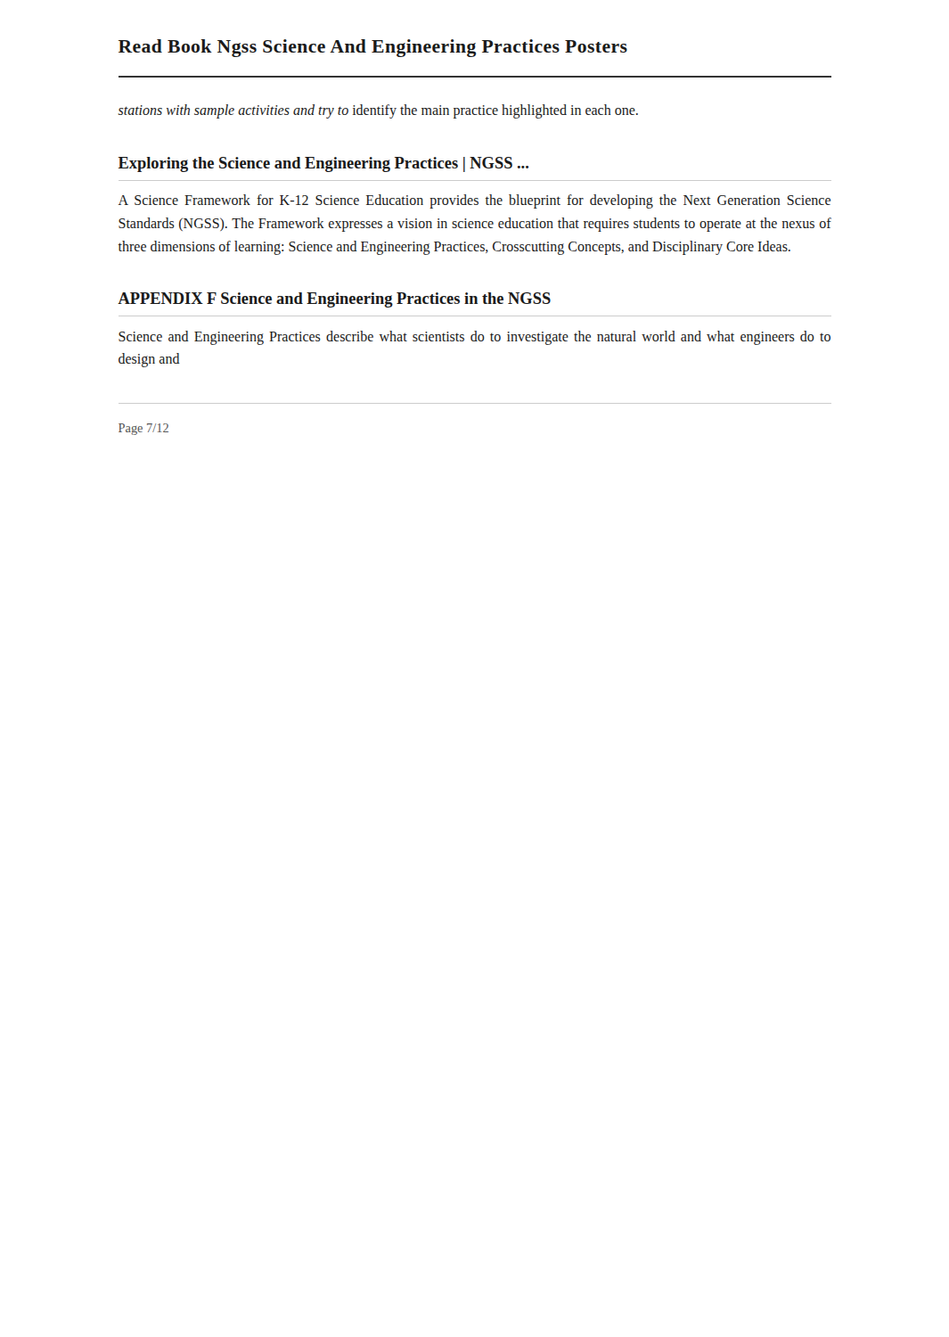Read Book Ngss Science And Engineering Practices Posters
stations with sample activities and try to identify the main practice highlighted in each one.
Exploring the Science and Engineering Practices | NGSS ...
A Science Framework for K-12 Science Education provides the blueprint for developing the Next Generation Science Standards (NGSS). The Framework expresses a vision in science education that requires students to operate at the nexus of three dimensions of learning: Science and Engineering Practices, Crosscutting Concepts, and Disciplinary Core Ideas.
APPENDIX F Science and Engineering Practices in the NGSS
Science and Engineering Practices describe what scientists do to investigate the natural world and what engineers do to design and
Page 7/12